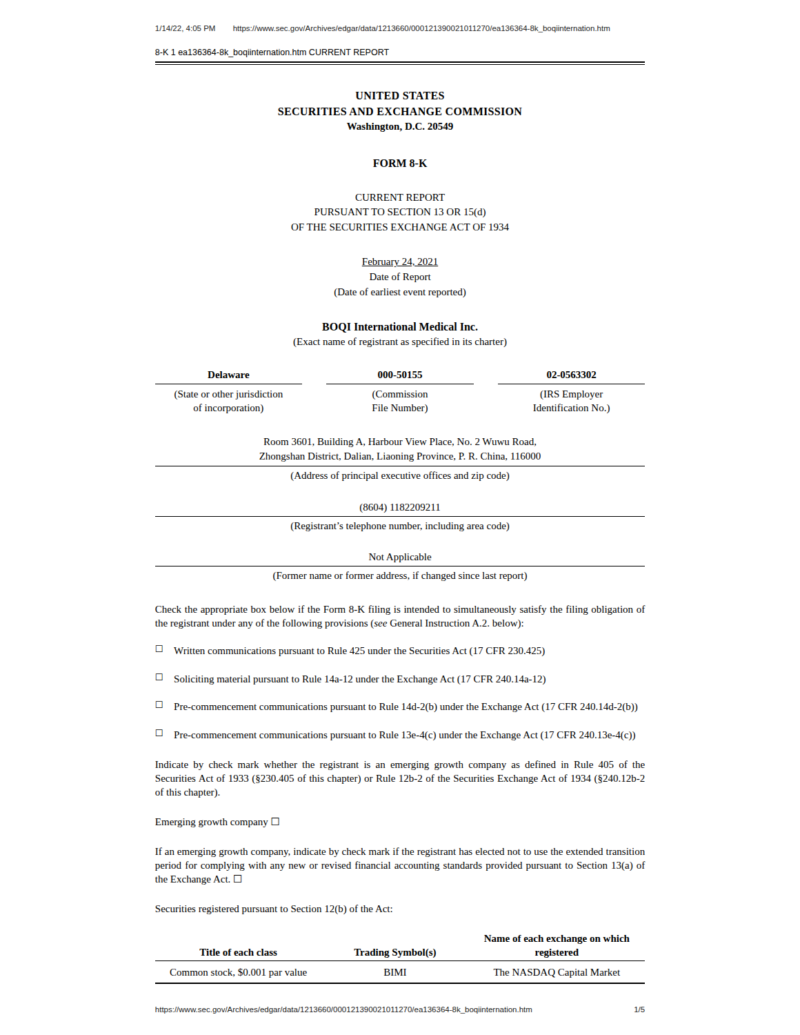1/14/22, 4:05 PM https://www.sec.gov/Archives/edgar/data/1213660/000121390021011270/ea136364-8k_boqiinternation.htm
8-K 1 ea136364-8k_boqiinternation.htm CURRENT REPORT
UNITED STATES
SECURITIES AND EXCHANGE COMMISSION
Washington, D.C. 20549
FORM 8-K
CURRENT REPORT
PURSUANT TO SECTION 13 OR 15(d)
OF THE SECURITIES EXCHANGE ACT OF 1934
February 24, 2021
Date of Report
(Date of earliest event reported)
BOQI International Medical Inc.
(Exact name of registrant as specified in its charter)
| Delaware | | 000-50155 | | 02-0563302 |
| (State or other jurisdiction of incorporation) | | (Commission File Number) | | (IRS Employer Identification No.) |
Room 3601, Building A, Harbour View Place, No. 2 Wuwu Road,
Zhongshan District, Dalian, Liaoning Province, P. R. China, 116000
(Address of principal executive offices and zip code)
(8604) 1182209211
(Registrant’s telephone number, including area code)
Not Applicable
(Former name or former address, if changed since last report)
Check the appropriate box below if the Form 8-K filing is intended to simultaneously satisfy the filing obligation of the registrant under any of the following provisions (see General Instruction A.2. below):
☐
Written communications pursuant to Rule 425 under the Securities Act (17 CFR 230.425)
☐
Soliciting material pursuant to Rule 14a-12 under the Exchange Act (17 CFR 240.14a-12)
☐
Pre-commencement communications pursuant to Rule 14d-2(b) under the Exchange Act (17 CFR 240.14d-2(b))
☐
Pre-commencement communications pursuant to Rule 13e-4(c) under the Exchange Act (17 CFR 240.13e-4(c))
Indicate by check mark whether the registrant is an emerging growth company as defined in Rule 405 of the Securities Act of 1933 (§230.405 of this chapter) or Rule 12b-2 of the Securities Exchange Act of 1934 (§240.12b-2 of this chapter).
Emerging growth company ☐
If an emerging growth company, indicate by check mark if the registrant has elected not to use the extended transition period for complying with any new or revised financial accounting standards provided pursuant to Section 13(a) of the Exchange Act. ☐
Securities registered pursuant to Section 12(b) of the Act:
| Title of each class | Trading Symbol(s) | Name of each exchange on which registered |
| --- | --- | --- |
| Common stock, $0.001 par value | BIMI | The NASDAQ Capital Market |
https://www.sec.gov/Archives/edgar/data/1213660/000121390021011270/ea136364-8k_boqiinternation.htm 1/5